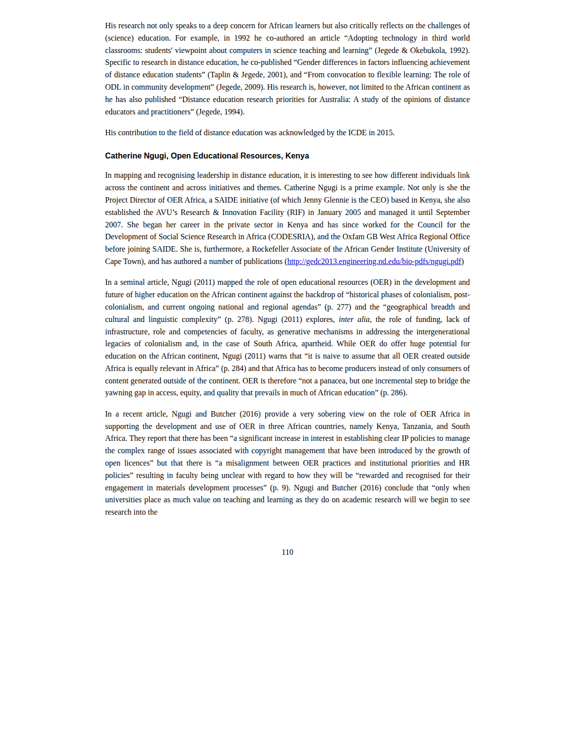His research not only speaks to a deep concern for African learners but also critically reflects on the challenges of (science) education. For example, in 1992 he co-authored an article “Adopting technology in third world classrooms: students' viewpoint about computers in science teaching and learning” (Jegede & Okebukola, 1992). Specific to research in distance education, he co-published “Gender differences in factors influencing achievement of distance education students” (Taplin & Jegede, 2001), and “From convocation to flexible learning: The role of ODL in community development” (Jegede, 2009). His research is, however, not limited to the African continent as he has also published “Distance education research priorities for Australia: A study of the opinions of distance educators and practitioners” (Jegede, 1994).
His contribution to the field of distance education was acknowledged by the ICDE in 2015.
Catherine Ngugi, Open Educational Resources, Kenya
In mapping and recognising leadership in distance education, it is interesting to see how different individuals link across the continent and across initiatives and themes. Catherine Ngugi is a prime example. Not only is she the Project Director of OER Africa, a SAIDE initiative (of which Jenny Glennie is the CEO) based in Kenya, she also established the AVU’s Research & Innovation Facility (RIF) in January 2005 and managed it until September 2007. She began her career in the private sector in Kenya and has since worked for the Council for the Development of Social Science Research in Africa (CODESRIA), and the Oxfam GB West Africa Regional Office before joining SAIDE. She is, furthermore, a Rockefeller Associate of the African Gender Institute (University of Cape Town), and has authored a number of publications (http://gedc2013.engineering.nd.edu/bio-pdfs/ngugi.pdf)
In a seminal article, Ngugi (2011) mapped the role of open educational resources (OER) in the development and future of higher education on the African continent against the backdrop of “historical phases of colonialism, post-colonialism, and current ongoing national and regional agendas” (p. 277) and the “geographical breadth and cultural and linguistic complexity” (p. 278). Ngugi (2011) explores, inter alia, the role of funding, lack of infrastructure, role and competencies of faculty, as generative mechanisms in addressing the intergenerational legacies of colonialism and, in the case of South Africa, apartheid. While OER do offer huge potential for education on the African continent, Ngugi (2011) warns that “it is naive to assume that all OER created outside Africa is equally relevant in Africa” (p. 284) and that Africa has to become producers instead of only consumers of content generated outside of the continent. OER is therefore “not a panacea, but one incremental step to bridge the yawning gap in access, equity, and quality that prevails in much of African education” (p. 286).
In a recent article, Ngugi and Butcher (2016) provide a very sobering view on the role of OER Africa in supporting the development and use of OER in three African countries, namely Kenya, Tanzania, and South Africa. They report that there has been “a significant increase in interest in establishing clear IP policies to manage the complex range of issues associated with copyright management that have been introduced by the growth of open licences” but that there is “a misalignment between OER practices and institutional priorities and HR policies” resulting in faculty being unclear with regard to how they will be “rewarded and recognised for their engagement in materials development processes” (p. 9). Ngugi and Butcher (2016) conclude that “only when universities place as much value on teaching and learning as they do on academic research will we begin to see research into the
110